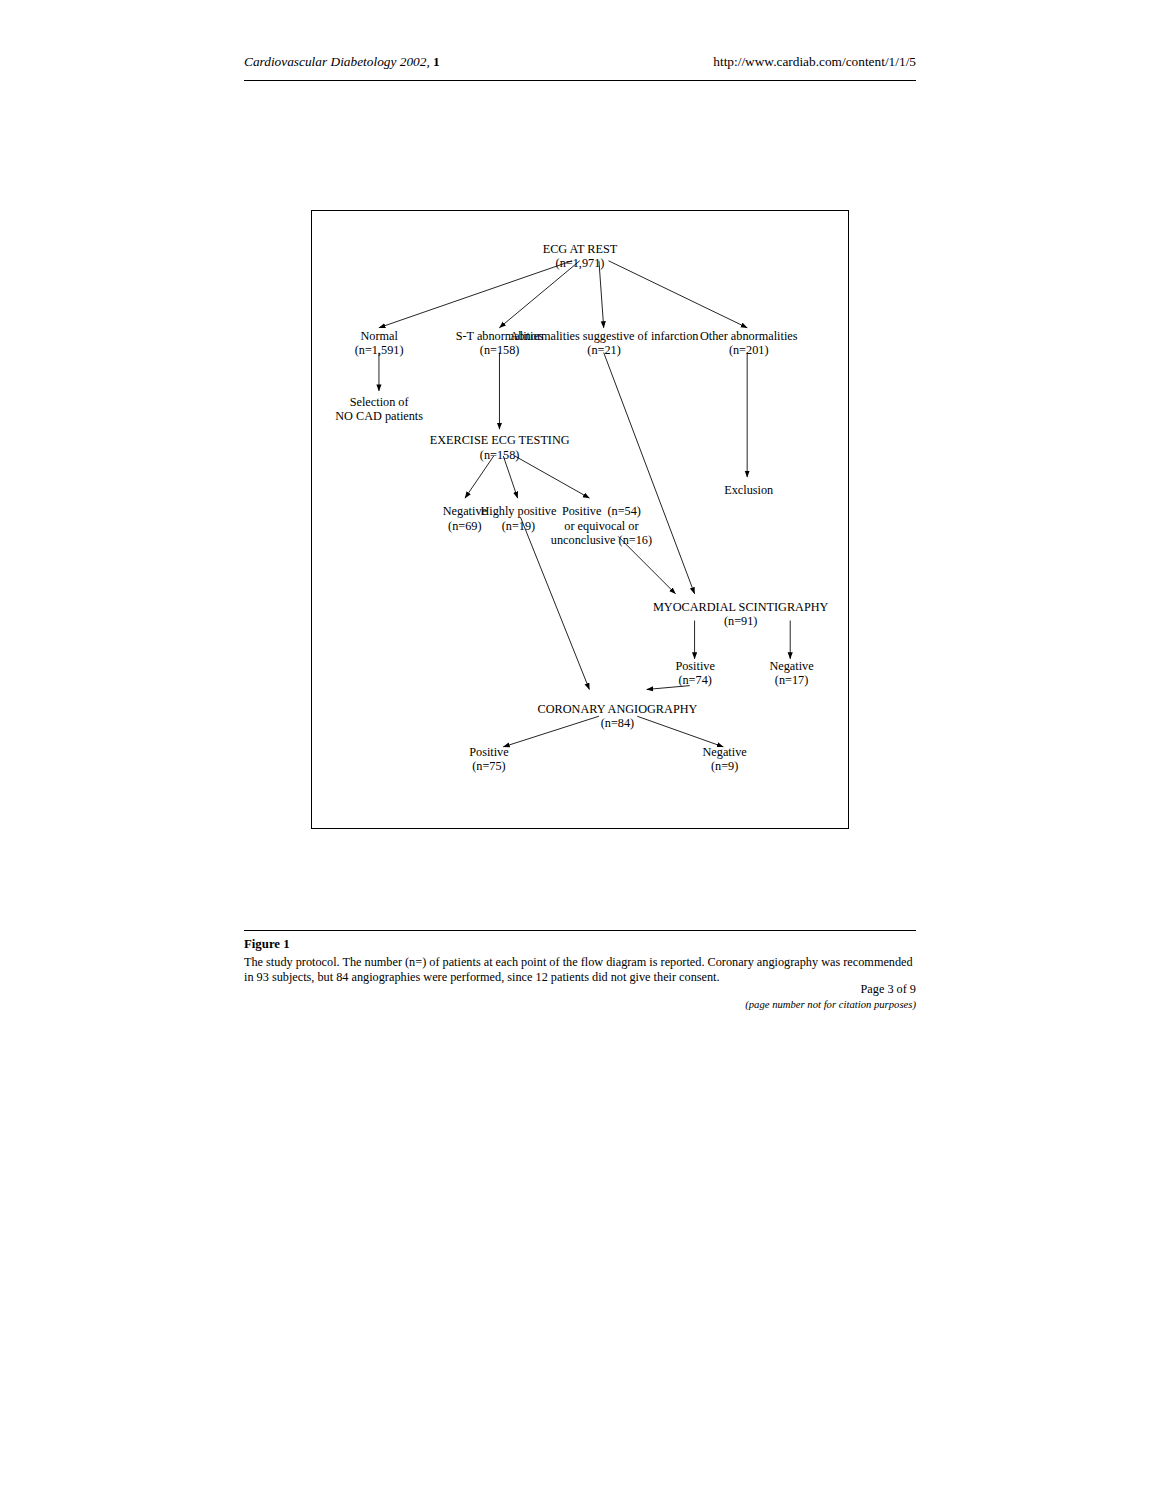Cardiovascular Diabetology 2002, 1
http://www.cardiab.com/content/1/1/5
ECG AT REST
(n=1,971)
Normal
(n=1,591)
S-T abnormalities
(n=158)
Abnormalities suggestive of infarction
(n=21)
Other abnormalities
(n=201)
Selection of
NO CAD patients
EXERCISE ECG TESTING
(n=158)
Exclusion
Negative
(n=69)
Highly positive
(n=19)
Positive (n=54)
or equivocal or
unconclusive (n=16)
MYOCARDIAL SCINTIGRAPHY
(n=91)
Positive
(n=74)
Negative
(n=17)
CORONARY ANGIOGRAPHY
(n=84)
Positive
(n=75)
Negative
(n=9)
Figure 1 The study protocol. The number (n=) of patients at each point of the flow diagram is reported. Coronary angiography was recommended in 93 subjects, but 84 angiographies were performed, since 12 patients did not give their consent.
Page 3 of 9
(page number not for citation purposes)